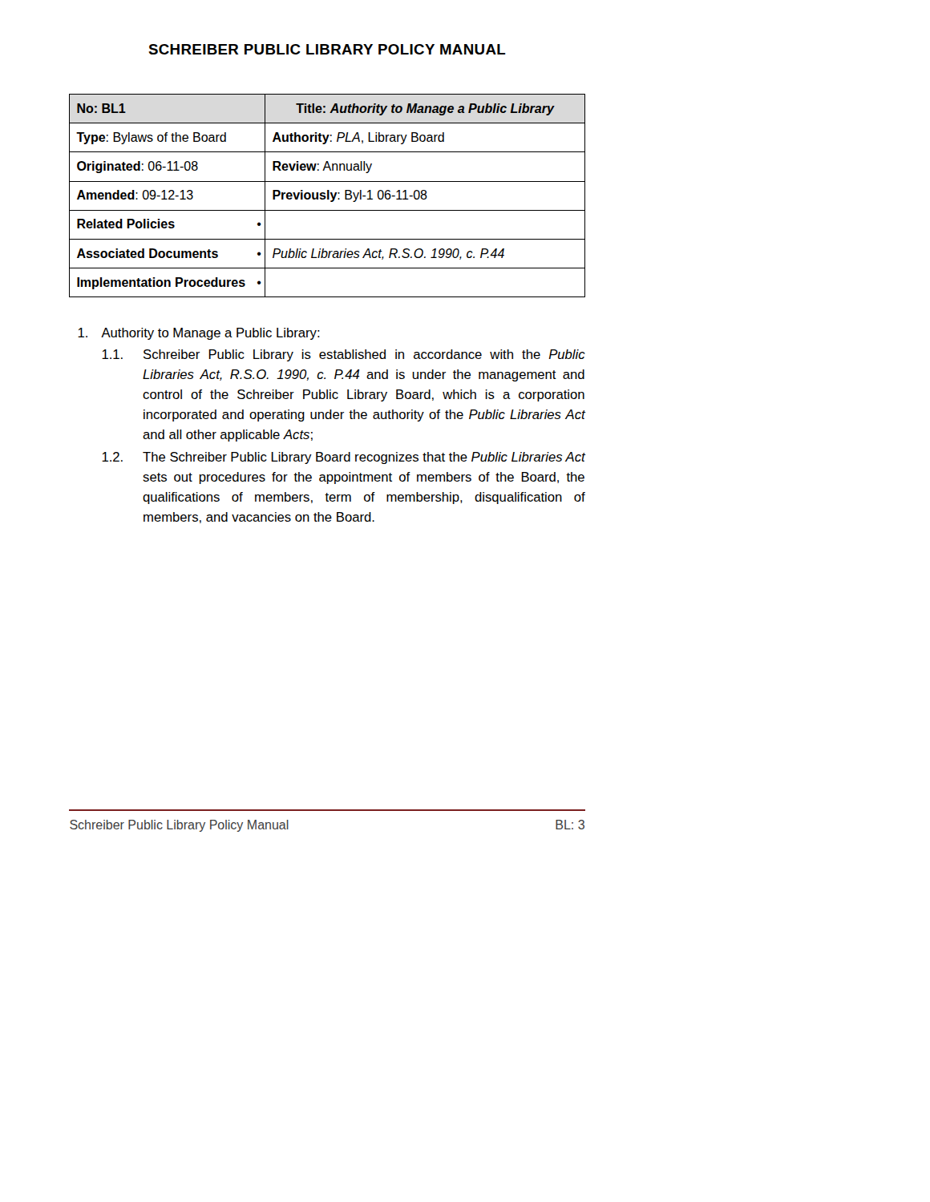SCHREIBER PUBLIC LIBRARY POLICY MANUAL
| No: BL1 | Title: Authority to Manage a Public Library |
| Type : Bylaws of the Board | Authority : PLA , Library Board |
| Originated : 06-11-08 | Review : Annually |
| Amended : 09-12-13 | Previously : Byl-1 06-11-08 |
| Related Policies | |
| Associated Documents | Public Libraries Act, R.S.O. 1990, c. P.44 |
| Implementation Procedures | |
Authority to Manage a Public Library:
Schreiber Public Library is established in accordance with the Public Libraries Act, R.S.O. 1990, c. P.44 and is under the management and control of the Schreiber Public Library Board, which is a corporation incorporated and operating under the authority of the Public Libraries Act and all other applicable Acts;
The Schreiber Public Library Board recognizes that the Public Libraries Act sets out procedures for the appointment of members of the Board, the qualifications of members, term of membership, disqualification of members, and vacancies on the Board.
Schreiber Public Library Policy Manual BL: 3